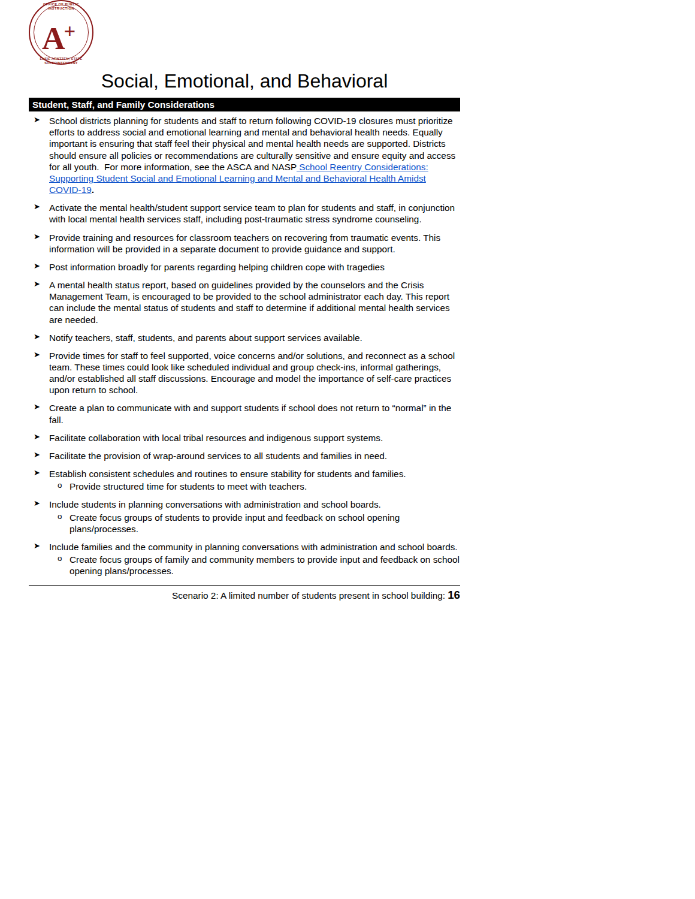OFFICE OF PUBLIC INSTRUCTION
A+
ELSIE ARNTZEN, STATE SUPERINTENDENT
Social, Emotional, and Behavioral
Student, Staff, and Family Considerations
School districts planning for students and staff to return following COVID-19 closures must prioritize efforts to address social and emotional learning and mental and behavioral health needs. Equally important is ensuring that staff feel their physical and mental health needs are supported. Districts should ensure all policies or recommendations are culturally sensitive and ensure equity and access for all youth. For more information, see the ASCA and NASP School Reentry Considerations: Supporting Student Social and Emotional Learning and Mental and Behavioral Health Amidst COVID-19.
Activate the mental health/student support service team to plan for students and staff, in conjunction with local mental health services staff, including post-traumatic stress syndrome counseling.
Provide training and resources for classroom teachers on recovering from traumatic events. This information will be provided in a separate document to provide guidance and support.
Post information broadly for parents regarding helping children cope with tragedies
A mental health status report, based on guidelines provided by the counselors and the Crisis Management Team, is encouraged to be provided to the school administrator each day. This report can include the mental status of students and staff to determine if additional mental health services are needed.
Notify teachers, staff, students, and parents about support services available.
Provide times for staff to feel supported, voice concerns and/or solutions, and reconnect as a school team. These times could look like scheduled individual and group check-ins, informal gatherings, and/or established all staff discussions. Encourage and model the importance of self-care practices upon return to school.
Create a plan to communicate with and support students if school does not return to “normal” in the fall.
Facilitate collaboration with local tribal resources and indigenous support systems.
Facilitate the provision of wrap-around services to all students and families in need.
Establish consistent schedules and routines to ensure stability for students and families.
Provide structured time for students to meet with teachers.
Include students in planning conversations with administration and school boards.
Create focus groups of students to provide input and feedback on school opening plans/processes.
Include families and the community in planning conversations with administration and school boards.
Create focus groups of family and community members to provide input and feedback on school opening plans/processes.
Scenario 2: A limited number of students present in school building: 16